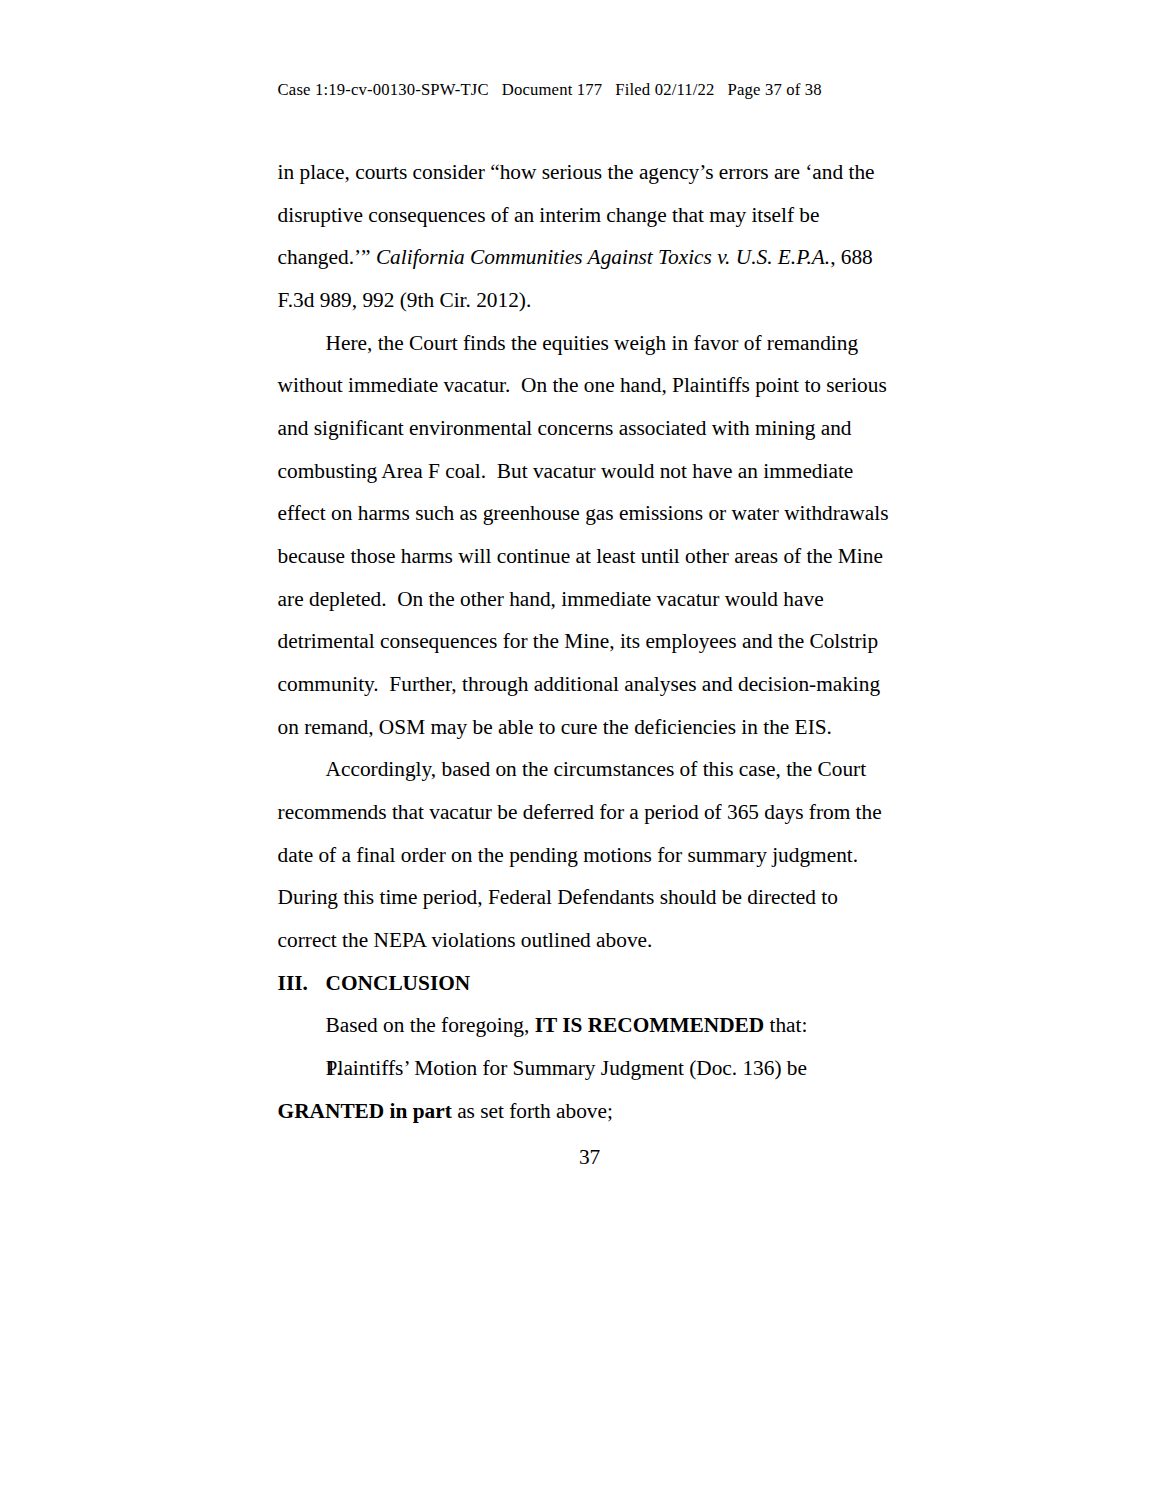Case 1:19-cv-00130-SPW-TJC Document 177 Filed 02/11/22 Page 37 of 38
in place, courts consider “how serious the agency’s errors are ‘and the disruptive consequences of an interim change that may itself be changed.’” California Communities Against Toxics v. U.S. E.P.A., 688 F.3d 989, 992 (9th Cir. 2012).
Here, the Court finds the equities weigh in favor of remanding without immediate vacatur. On the one hand, Plaintiffs point to serious and significant environmental concerns associated with mining and combusting Area F coal. But vacatur would not have an immediate effect on harms such as greenhouse gas emissions or water withdrawals because those harms will continue at least until other areas of the Mine are depleted. On the other hand, immediate vacatur would have detrimental consequences for the Mine, its employees and the Colstrip community. Further, through additional analyses and decision-making on remand, OSM may be able to cure the deficiencies in the EIS.
Accordingly, based on the circumstances of this case, the Court recommends that vacatur be deferred for a period of 365 days from the date of a final order on the pending motions for summary judgment. During this time period, Federal Defendants should be directed to correct the NEPA violations outlined above.
III. CONCLUSION
Based on the foregoing, IT IS RECOMMENDED that:
1. Plaintiffs’ Motion for Summary Judgment (Doc. 136) be GRANTED in part as set forth above;
37